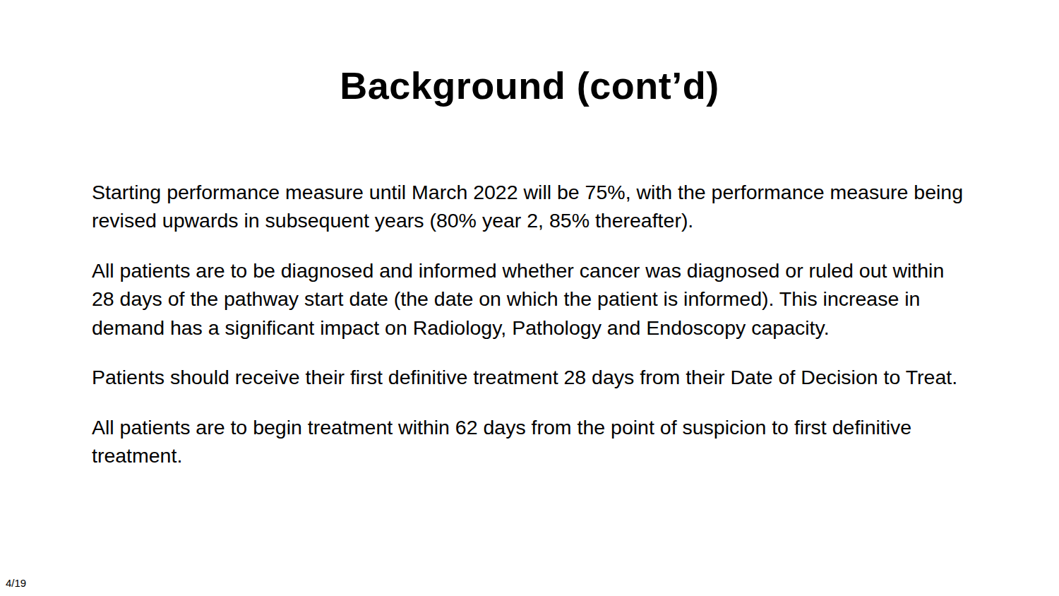Background (cont’d)
Starting performance measure until March 2022 will be 75%, with the performance measure being revised upwards in subsequent years (80% year 2, 85% thereafter).
All patients are to be diagnosed and informed whether cancer was diagnosed or ruled out within 28 days of the pathway start date (the date on which the patient is informed). This increase in demand has a significant impact on Radiology, Pathology and Endoscopy capacity.
Patients should receive their first definitive treatment 28 days from their Date of Decision to Treat.
All patients are to begin treatment within 62 days from the point of suspicion to first definitive treatment.
4/19